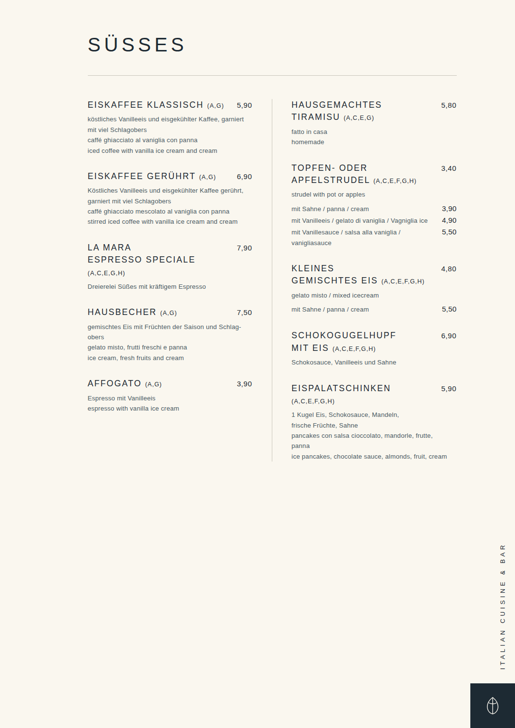SÜSSES
EISKAFFEE KLASSISCH (A,G)
5,90
köstliches Vanilleeis und eisgekühlter Kaffee, garniert mit viel Schlagobers caffé ghiacciato al vaniglia con panna iced coffee with vanilla ice cream and cream
EISKAFFEE GERÜHRT (A,G)
6,90
Köstliches Vanilleeis und eisgekühlter Kaffee gerührt, garniert mit viel Schlagobers caffé ghiacciato mescolato al vaniglia con panna stirred iced coffee with vanilla ice cream and cream
LA MARA
ESPRESSO SPECIALE (A,C,E,G,H)
7,90
Dreierelei Süßes mit kräftigem Espresso
HAUSBECHER (A,G)
7,50
gemischtes Eis mit Früchten der Saison und Schlag- obers gelato misto, frutti freschi e panna ice cream, fresh fruits and cream
AFFOGATO (A,G)
3,90
Espresso mit Vanilleeis espresso with vanilla ice cream
HAUSGEMACHTES
TIRAMISU (A,C,E,G)
5,80
fatto in casa homemade
TOPFEN- ODER
APFELSTRUDEL (A,C,E,F,G,H)
3,40
strudel with pot or apples
mit Sahne / panna / cream 3,90
mit Vanilleeis / gelato di vaniglia / Vagniglia ice 4,90
mit Vanillesauce / salsa alla vaniglia / vanigliasauce 5,50
KLEINES
GEMISCHTES EIS (A,C,E,F,G,H)
4,80
gelato misto / mixed icecream
mit Sahne / panna / cream 5,50
SCHOKOGUGELHUPF
MIT EIS (A,C,E,F,G,H)
6,90
Schokosauce, Vanilleeis und Sahne
EISPALATSCHINKEN
(A,C,E,F,G,H)
5,90
1 Kugel Eis, Schokosauce, Mandeln, frische Früchte, Sahne pancakes con salsa cioccolato, mandorle, frutte, panna ice pancakes, chocolate sauce, almonds, fruit, cream
ITALIAN CUISINE & BAR